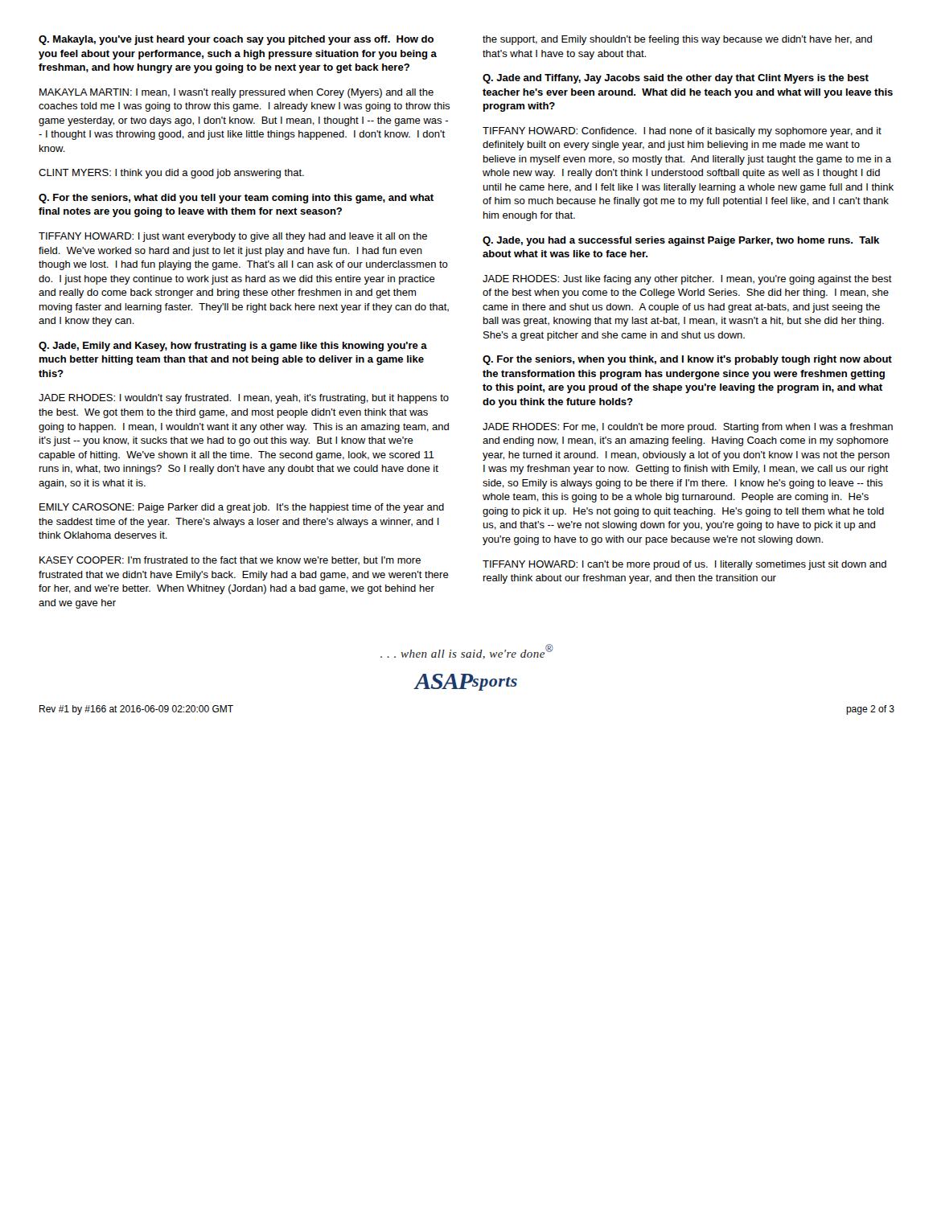Q. Makayla, you've just heard your coach say you pitched your ass off. How do you feel about your performance, such a high pressure situation for you being a freshman, and how hungry are you going to be next year to get back here?
MAKAYLA MARTIN: I mean, I wasn't really pressured when Corey (Myers) and all the coaches told me I was going to throw this game. I already knew I was going to throw this game yesterday, or two days ago, I don't know. But I mean, I thought I -- the game was -- I thought I was throwing good, and just like little things happened. I don't know. I don't know.
CLINT MYERS: I think you did a good job answering that.
Q. For the seniors, what did you tell your team coming into this game, and what final notes are you going to leave with them for next season?
TIFFANY HOWARD: I just want everybody to give all they had and leave it all on the field. We've worked so hard and just to let it just play and have fun. I had fun even though we lost. I had fun playing the game. That's all I can ask of our underclassmen to do. I just hope they continue to work just as hard as we did this entire year in practice and really do come back stronger and bring these other freshmen in and get them moving faster and learning faster. They'll be right back here next year if they can do that, and I know they can.
Q. Jade, Emily and Kasey, how frustrating is a game like this knowing you're a much better hitting team than that and not being able to deliver in a game like this?
JADE RHODES: I wouldn't say frustrated. I mean, yeah, it's frustrating, but it happens to the best. We got them to the third game, and most people didn't even think that was going to happen. I mean, I wouldn't want it any other way. This is an amazing team, and it's just -- you know, it sucks that we had to go out this way. But I know that we're capable of hitting. We've shown it all the time. The second game, look, we scored 11 runs in, what, two innings? So I really don't have any doubt that we could have done it again, so it is what it is.
EMILY CAROSONE: Paige Parker did a great job. It's the happiest time of the year and the saddest time of the year. There's always a loser and there's always a winner, and I think Oklahoma deserves it.
KASEY COOPER: I'm frustrated to the fact that we know we're better, but I'm more frustrated that we didn't have Emily's back. Emily had a bad game, and we weren't there for her, and we're better. When Whitney (Jordan) had a bad game, we got behind her and we gave her
the support, and Emily shouldn't be feeling this way because we didn't have her, and that's what I have to say about that.
Q. Jade and Tiffany, Jay Jacobs said the other day that Clint Myers is the best teacher he's ever been around. What did he teach you and what will you leave this program with?
TIFFANY HOWARD: Confidence. I had none of it basically my sophomore year, and it definitely built on every single year, and just him believing in me made me want to believe in myself even more, so mostly that. And literally just taught the game to me in a whole new way. I really don't think I understood softball quite as well as I thought I did until he came here, and I felt like I was literally learning a whole new game full and I think of him so much because he finally got me to my full potential I feel like, and I can't thank him enough for that.
Q. Jade, you had a successful series against Paige Parker, two home runs. Talk about what it was like to face her.
JADE RHODES: Just like facing any other pitcher. I mean, you're going against the best of the best when you come to the College World Series. She did her thing. I mean, she came in there and shut us down. A couple of us had great at-bats, and just seeing the ball was great, knowing that my last at-bat, I mean, it wasn't a hit, but she did her thing. She's a great pitcher and she came in and shut us down.
Q. For the seniors, when you think, and I know it's probably tough right now about the transformation this program has undergone since you were freshmen getting to this point, are you proud of the shape you're leaving the program in, and what do you think the future holds?
JADE RHODES: For me, I couldn't be more proud. Starting from when I was a freshman and ending now, I mean, it's an amazing feeling. Having Coach come in my sophomore year, he turned it around. I mean, obviously a lot of you don't know I was not the person I was my freshman year to now. Getting to finish with Emily, I mean, we call us our right side, so Emily is always going to be there if I'm there. I know he's going to leave -- this whole team, this is going to be a whole big turnaround. People are coming in. He's going to pick it up. He's not going to quit teaching. He's going to tell them what he told us, and that's -- we're not slowing down for you, you're going to have to pick it up and you're going to have to go with our pace because we're not slowing down.
TIFFANY HOWARD: I can't be more proud of us. I literally sometimes just sit down and really think about our freshman year, and then the transition our
. . . when all is said, we're done®
ASAP sports
Rev #1 by #166 at 2016-06-09 02:20:00 GMT page 2 of 3